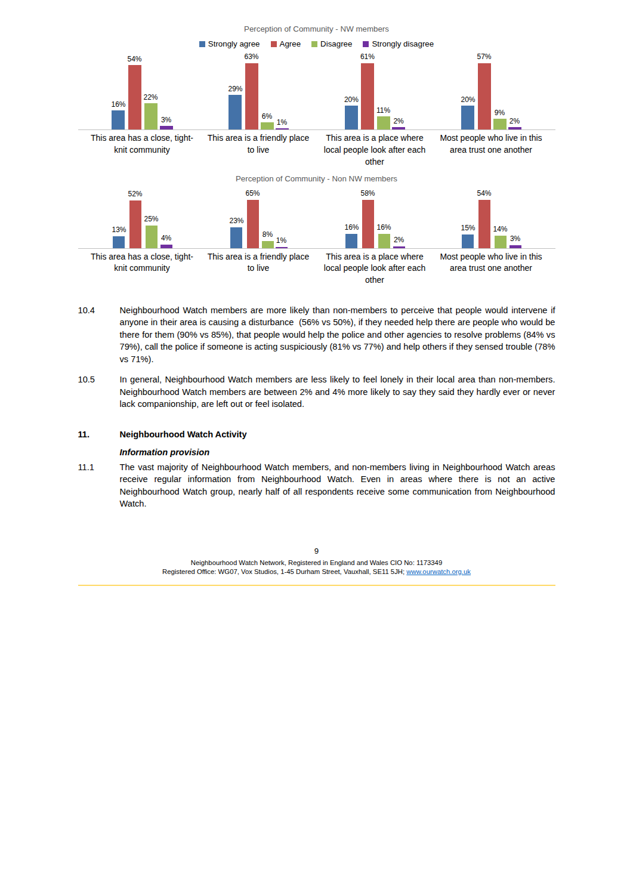Perception of Community - NW members
Strongly agree Agree Disagree Strongly disagree
16%
54%
22%
3%
29%
63%
6%
1%
20%
61%
11%
2%
20%
57%
9%
2%
This area has a close, tight-knit community
This area is a friendly place to live
This area is a place where local people look after each other
Most people who live in this area trust one another
Perception of Community - Non NW members
13%
52%
25%
4%
23%
65%
8%
1%
16%
58%
16%
2%
15%
54%
14%
3%
This area has a close, tight-knit community
This area is a friendly place to live
This area is a place where local people look after each other
Most people who live in this area trust one another
10.4
Neighbourhood Watch members are more likely than non-members to perceive that people would intervene if anyone in their area is causing a disturbance (56% vs 50%), if they needed help there are people who would be there for them (90% vs 85%), that people would help the police and other agencies to resolve problems (84% vs 79%), call the police if someone is acting suspiciously (81% vs 77%) and help others if they sensed trouble (78% vs 71%).
10.5
In general, Neighbourhood Watch members are less likely to feel lonely in their local area than non-members. Neighbourhood Watch members are between 2% and 4% more likely to say they said they hardly ever or never lack companionship, are left out or feel isolated.
11. Neighbourhood Watch Activity
Information provision
11.1
The vast majority of Neighbourhood Watch members, and non-members living in Neighbourhood Watch areas receive regular information from Neighbourhood Watch. Even in areas where there is not an active Neighbourhood Watch group, nearly half of all respondents receive some communication from Neighbourhood Watch.
9
Neighbourhood Watch Network, Registered in England and Wales CIO No: 1173349
Registered Office: WG07, Vox Studios, 1-45 Durham Street, Vauxhall, SE11 5JH; www.ourwatch.org.uk